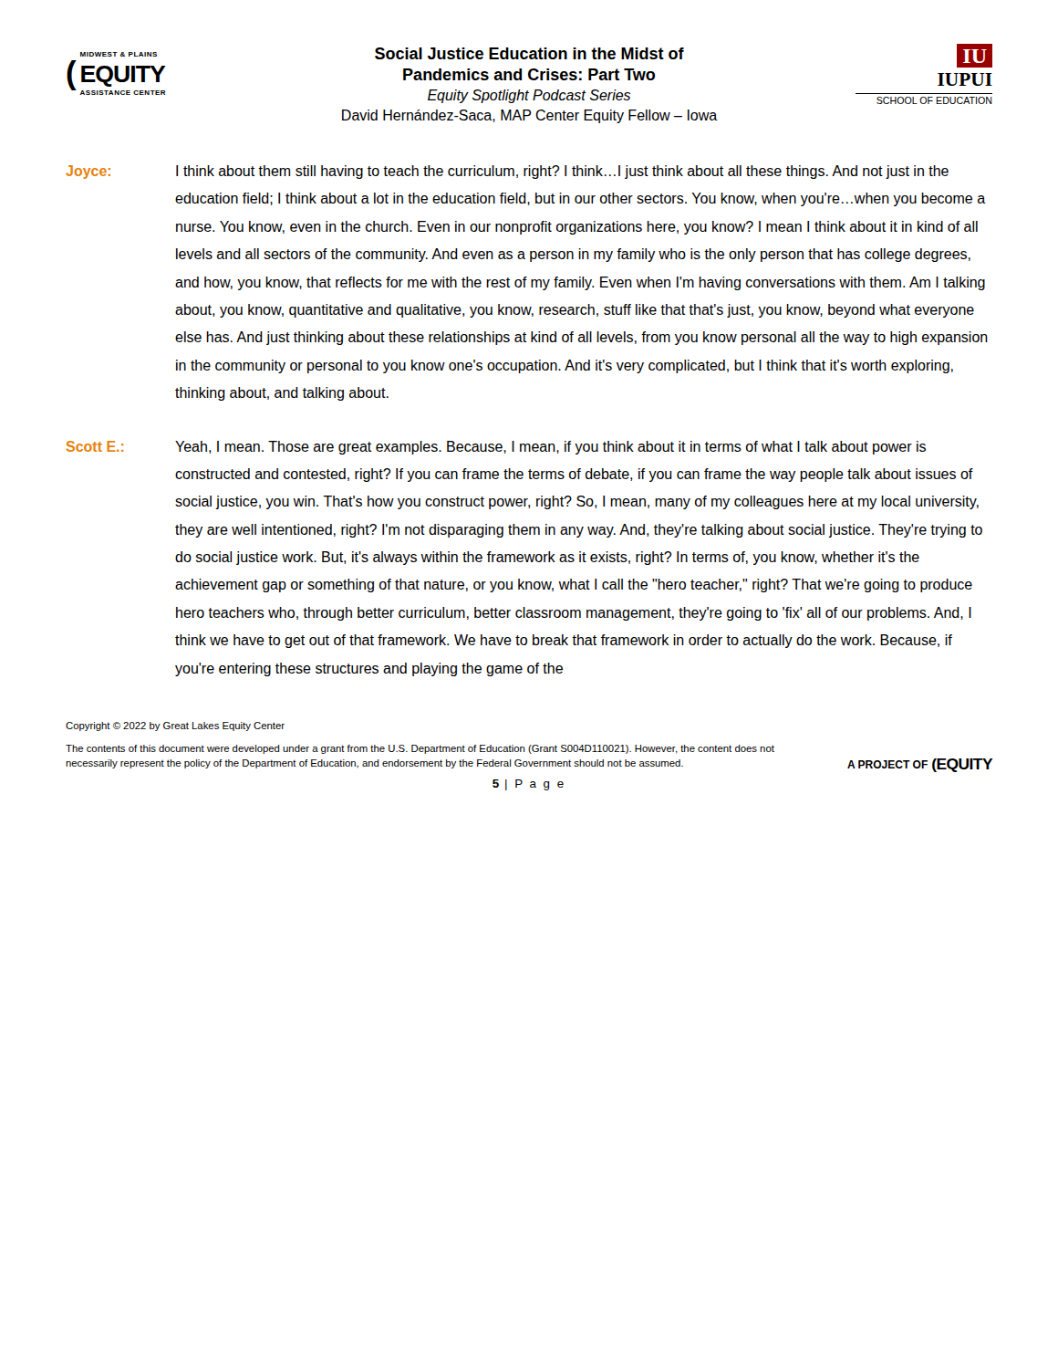(
MIDWEST & PLAINS
EQUITY
ASSISTANCE CENTER
Social Justice Education in the Midst of
Pandemics and Crises: Part Two
Equity Spotlight Podcast Series
David Hernández-Saca, MAP Center Equity Fellow – Iowa
IU IUPUI SCHOOL OF EDUCATION
Joyce:
I think about them still having to teach the curriculum, right? I think…I just think about all these things. And not just in the education field; I think about a lot in the education field, but in our other sectors. You know, when you're…when you become a nurse. You know, even in the church. Even in our nonprofit organizations here, you know? I mean I think about it in kind of all levels and all sectors of the community. And even as a person in my family who is the only person that has college degrees, and how, you know, that reflects for me with the rest of my family. Even when I'm having conversations with them. Am I talking about, you know, quantitative and qualitative, you know, research, stuff like that that's just, you know, beyond what everyone else has. And just thinking about these relationships at kind of all levels, from you know personal all the way to high expansion in the community or personal to you know one's occupation. And it's very complicated, but I think that it's worth exploring, thinking about, and talking about.
Scott E.:
Yeah, I mean. Those are great examples. Because, I mean, if you think about it in terms of what I talk about power is constructed and contested, right? If you can frame the terms of debate, if you can frame the way people talk about issues of social justice, you win. That's how you construct power, right? So, I mean, many of my colleagues here at my local university, they are well intentioned, right? I'm not disparaging them in any way. And, they're talking about social justice. They're trying to do social justice work. But, it's always within the framework as it exists, right? In terms of, you know, whether it's the achievement gap or something of that nature, or you know, what I call the "hero teacher," right? That we're going to produce hero teachers who, through better curriculum, better classroom management, they're going to 'fix' all of our problems. And, I think we have to get out of that framework. We have to break that framework in order to actually do the work. Because, if you're entering these structures and playing the game of the
Copyright © 2022 by Great Lakes Equity Center
The contents of this document were developed under a grant from the U.S. Department of Education (Grant S004D110021). However, the content does not necessarily represent the policy of the Department of Education, and endorsement by the Federal Government should not be assumed.
A PROJECT OF (EQUITY
5 | P a g e